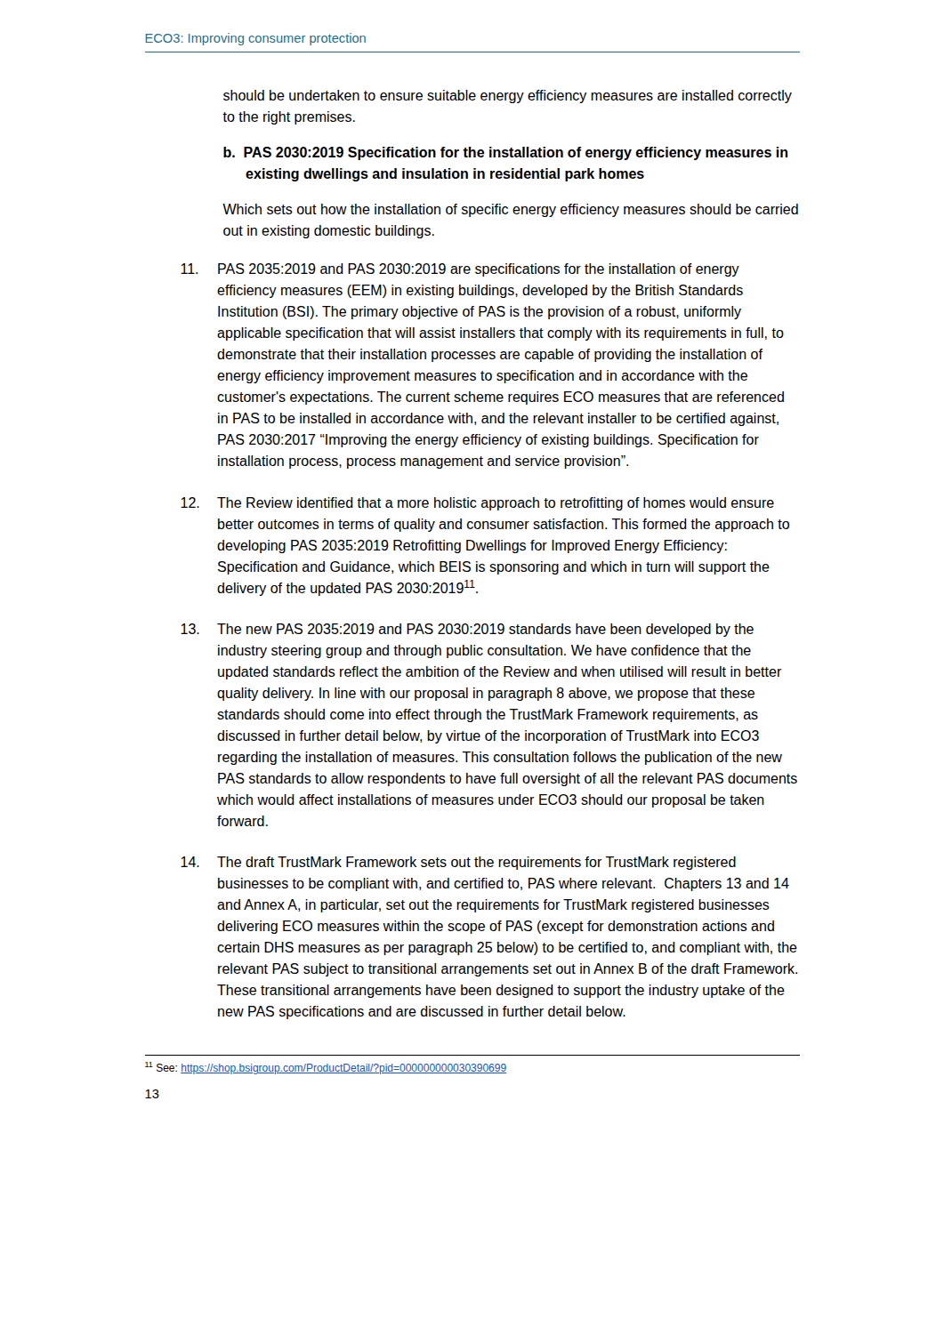ECO3: Improving consumer protection
should be undertaken to ensure suitable energy efficiency measures are installed correctly to the right premises.
b. PAS 2030:2019 Specification for the installation of energy efficiency measures in existing dwellings and insulation in residential park homes
Which sets out how the installation of specific energy efficiency measures should be carried out in existing domestic buildings.
11. PAS 2035:2019 and PAS 2030:2019 are specifications for the installation of energy efficiency measures (EEM) in existing buildings, developed by the British Standards Institution (BSI). The primary objective of PAS is the provision of a robust, uniformly applicable specification that will assist installers that comply with its requirements in full, to demonstrate that their installation processes are capable of providing the installation of energy efficiency improvement measures to specification and in accordance with the customer's expectations. The current scheme requires ECO measures that are referenced in PAS to be installed in accordance with, and the relevant installer to be certified against, PAS 2030:2017 “Improving the energy efficiency of existing buildings. Specification for installation process, process management and service provision”.
12. The Review identified that a more holistic approach to retrofitting of homes would ensure better outcomes in terms of quality and consumer satisfaction. This formed the approach to developing PAS 2035:2019 Retrofitting Dwellings for Improved Energy Efficiency: Specification and Guidance, which BEIS is sponsoring and which in turn will support the delivery of the updated PAS 2030:201911.
13. The new PAS 2035:2019 and PAS 2030:2019 standards have been developed by the industry steering group and through public consultation. We have confidence that the updated standards reflect the ambition of the Review and when utilised will result in better quality delivery. In line with our proposal in paragraph 8 above, we propose that these standards should come into effect through the TrustMark Framework requirements, as discussed in further detail below, by virtue of the incorporation of TrustMark into ECO3 regarding the installation of measures. This consultation follows the publication of the new PAS standards to allow respondents to have full oversight of all the relevant PAS documents which would affect installations of measures under ECO3 should our proposal be taken forward.
14. The draft TrustMark Framework sets out the requirements for TrustMark registered businesses to be compliant with, and certified to, PAS where relevant. Chapters 13 and 14 and Annex A, in particular, set out the requirements for TrustMark registered businesses delivering ECO measures within the scope of PAS (except for demonstration actions and certain DHS measures as per paragraph 25 below) to be certified to, and compliant with, the relevant PAS subject to transitional arrangements set out in Annex B of the draft Framework. These transitional arrangements have been designed to support the industry uptake of the new PAS specifications and are discussed in further detail below.
11 See: https://shop.bsigroup.com/ProductDetail/?pid=000000000030390699
13